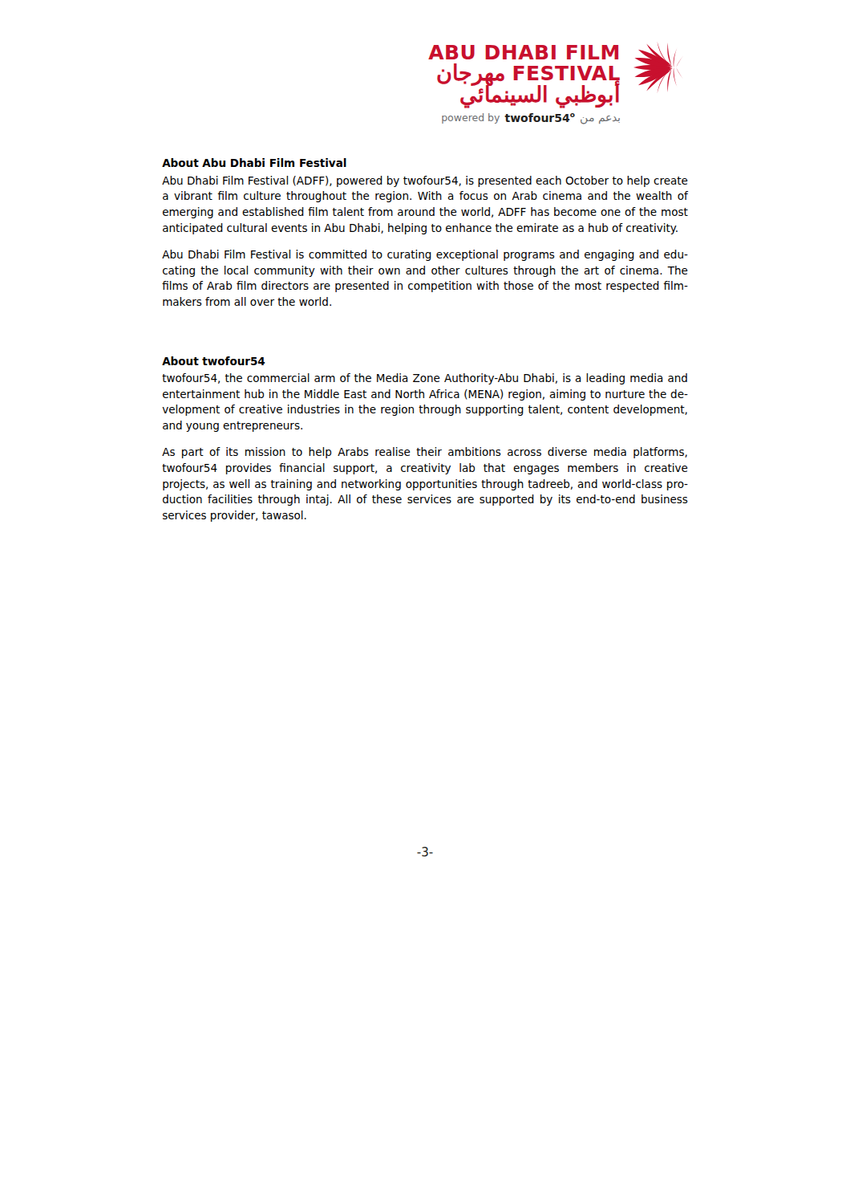ABU DHABI FILM
مهرجان FESTIVAL
أبوظبي السينمائي
powered by twofour54o بدعم من
About Abu Dhabi Film Festival
Abu Dhabi Film Festival (ADFF), powered by twofour54, is presented each October to help create a vibrant film culture throughout the region. With a focus on Arab cinema and the wealth of emerging and established film talent from around the world, ADFF has become one of the most anticipated cultural events in Abu Dhabi, helping to enhance the emirate as a hub of creativity.
Abu Dhabi Film Festival is committed to curating exceptional programs and engaging and educating the local community with their own and other cultures through the art of cinema. The films of Arab film directors are presented in competition with those of the most respected film-makers from all over the world.
About twofour54
twofour54, the commercial arm of the Media Zone Authority-Abu Dhabi, is a leading media and entertainment hub in the Middle East and North Africa (MENA) region, aiming to nurture the development of creative industries in the region through supporting talent, content development, and young entrepreneurs.
As part of its mission to help Arabs realise their ambitions across diverse media platforms, twofour54 provides financial support, a creativity lab that engages members in creative projects, as well as training and networking opportunities through tadreeb, and world-class production facilities through intaj. All of these services are supported by its end-to-end business services provider, tawasol.
-3-